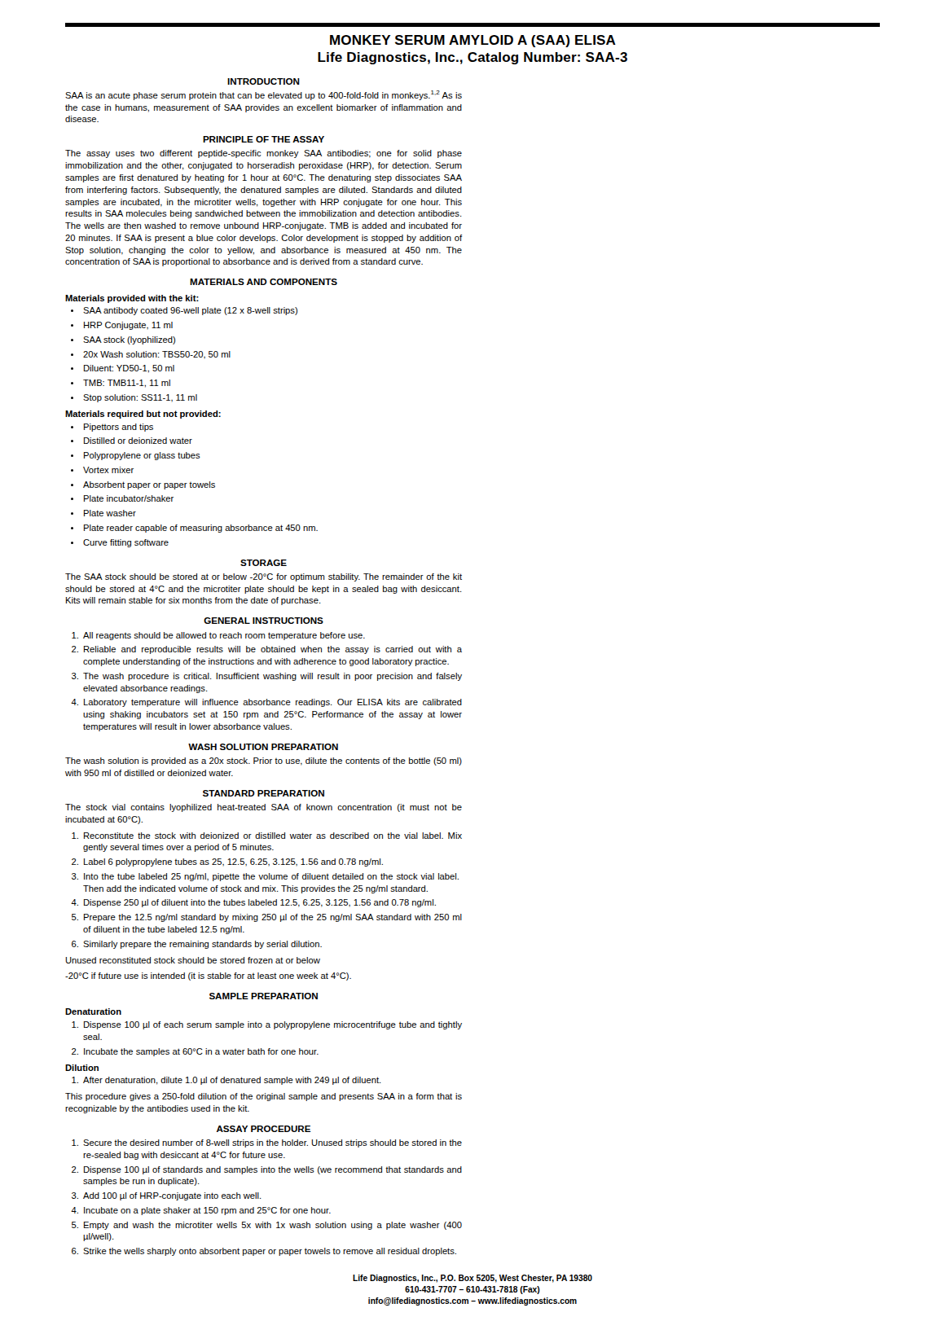MONKEY SERUM AMYLOID A (SAA) ELISA
Life Diagnostics, Inc., Catalog Number: SAA-3
INTRODUCTION
SAA is an acute phase serum protein that can be elevated up to 400-fold-fold in monkeys.1,2 As is the case in humans, measurement of SAA provides an excellent biomarker of inflammation and disease.
PRINCIPLE OF THE ASSAY
The assay uses two different peptide-specific monkey SAA antibodies; one for solid phase immobilization and the other, conjugated to horseradish peroxidase (HRP), for detection. Serum samples are first denatured by heating for 1 hour at 60°C. The denaturing step dissociates SAA from interfering factors. Subsequently, the denatured samples are diluted. Standards and diluted samples are incubated, in the microtiter wells, together with HRP conjugate for one hour. This results in SAA molecules being sandwiched between the immobilization and detection antibodies. The wells are then washed to remove unbound HRP-conjugate. TMB is added and incubated for 20 minutes. If SAA is present a blue color develops. Color development is stopped by addition of Stop solution, changing the color to yellow, and absorbance is measured at 450 nm. The concentration of SAA is proportional to absorbance and is derived from a standard curve.
MATERIALS AND COMPONENTS
Materials provided with the kit:
SAA antibody coated 96-well plate (12 x 8-well strips)
HRP Conjugate, 11 ml
SAA stock (lyophilized)
20x Wash solution: TBS50-20, 50 ml
Diluent: YD50-1, 50 ml
TMB: TMB11-1, 11 ml
Stop solution: SS11-1, 11 ml
Materials required but not provided:
Pipettors and tips
Distilled or deionized water
Polypropylene or glass tubes
Vortex mixer
Absorbent paper or paper towels
Plate incubator/shaker
Plate washer
Plate reader capable of measuring absorbance at 450 nm.
Curve fitting software
STORAGE
The SAA stock should be stored at or below -20°C for optimum stability. The remainder of the kit should be stored at 4°C and the microtiter plate should be kept in a sealed bag with desiccant. Kits will remain stable for six months from the date of purchase.
GENERAL INSTRUCTIONS
All reagents should be allowed to reach room temperature before use.
Reliable and reproducible results will be obtained when the assay is carried out with a complete understanding of the instructions and with adherence to good laboratory practice.
The wash procedure is critical. Insufficient washing will result in poor precision and falsely elevated absorbance readings.
Laboratory temperature will influence absorbance readings. Our ELISA kits are calibrated using shaking incubators set at 150 rpm and 25°C. Performance of the assay at lower temperatures will result in lower absorbance values.
WASH SOLUTION PREPARATION
The wash solution is provided as a 20x stock. Prior to use, dilute the contents of the bottle (50 ml) with 950 ml of distilled or deionized water.
STANDARD PREPARATION
The stock vial contains lyophilized heat-treated SAA of known concentration (it must not be incubated at 60°C).
Reconstitute the stock with deionized or distilled water as described on the vial label. Mix gently several times over a period of 5 minutes.
Label 6 polypropylene tubes as 25, 12.5, 6.25, 3.125, 1.56 and 0.78 ng/ml.
Into the tube labeled 25 ng/ml, pipette the volume of diluent detailed on the stock vial label. Then add the indicated volume of stock and mix. This provides the 25 ng/ml standard.
Dispense 250 µl of diluent into the tubes labeled 12.5, 6.25, 3.125, 1.56 and 0.78 ng/ml.
Prepare the 12.5 ng/ml standard by mixing 250 µl of the 25 ng/ml SAA standard with 250 ml of diluent in the tube labeled 12.5 ng/ml.
Similarly prepare the remaining standards by serial dilution.
Unused reconstituted stock should be stored frozen at or below
-20°C if future use is intended (it is stable for at least one week at 4°C).
SAMPLE PREPARATION
Denaturation
Dispense 100 µl of each serum sample into a polypropylene microcentrifuge tube and tightly seal.
Incubate the samples at 60°C in a water bath for one hour.
Dilution
After denaturation, dilute 1.0 µl of denatured sample with 249 µl of diluent.
This procedure gives a 250-fold dilution of the original sample and presents SAA in a form that is recognizable by the antibodies used in the kit.
ASSAY PROCEDURE
Secure the desired number of 8-well strips in the holder. Unused strips should be stored in the re-sealed bag with desiccant at 4°C for future use.
Dispense 100 µl of standards and samples into the wells (we recommend that standards and samples be run in duplicate).
Add 100 µl of HRP-conjugate into each well.
Incubate on a plate shaker at 150 rpm and 25°C for one hour.
Empty and wash the microtiter wells 5x with 1x wash solution using a plate washer (400 µl/well).
Strike the wells sharply onto absorbent paper or paper towels to remove all residual droplets.
Life Diagnostics, Inc., P.O. Box 5205, West Chester, PA 19380 610-431-7707 – 610-431-7818 (Fax) info@lifediagnostics.com – www.lifediagnostics.com